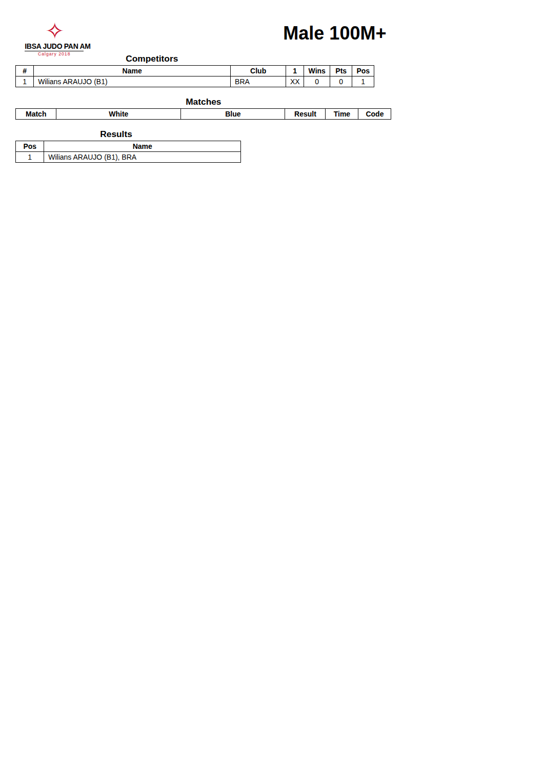✧
IBSA JUDO PAN AM
Calgary 2018
Male 100M+
Competitors
| # | Name | Club | 1 | Wins | Pts | Pos |
| --- | --- | --- | --- | --- | --- | --- |
| 1 | Wilians ARAUJO (B1) | BRA | XX | 0 | 0 | 1 |
Matches
| Match | White | Blue | Result | Time | Code |
| --- | --- | --- | --- | --- | --- |
Results
| Pos | Name |
| --- | --- |
| 1 | Wilians ARAUJO (B1), BRA |